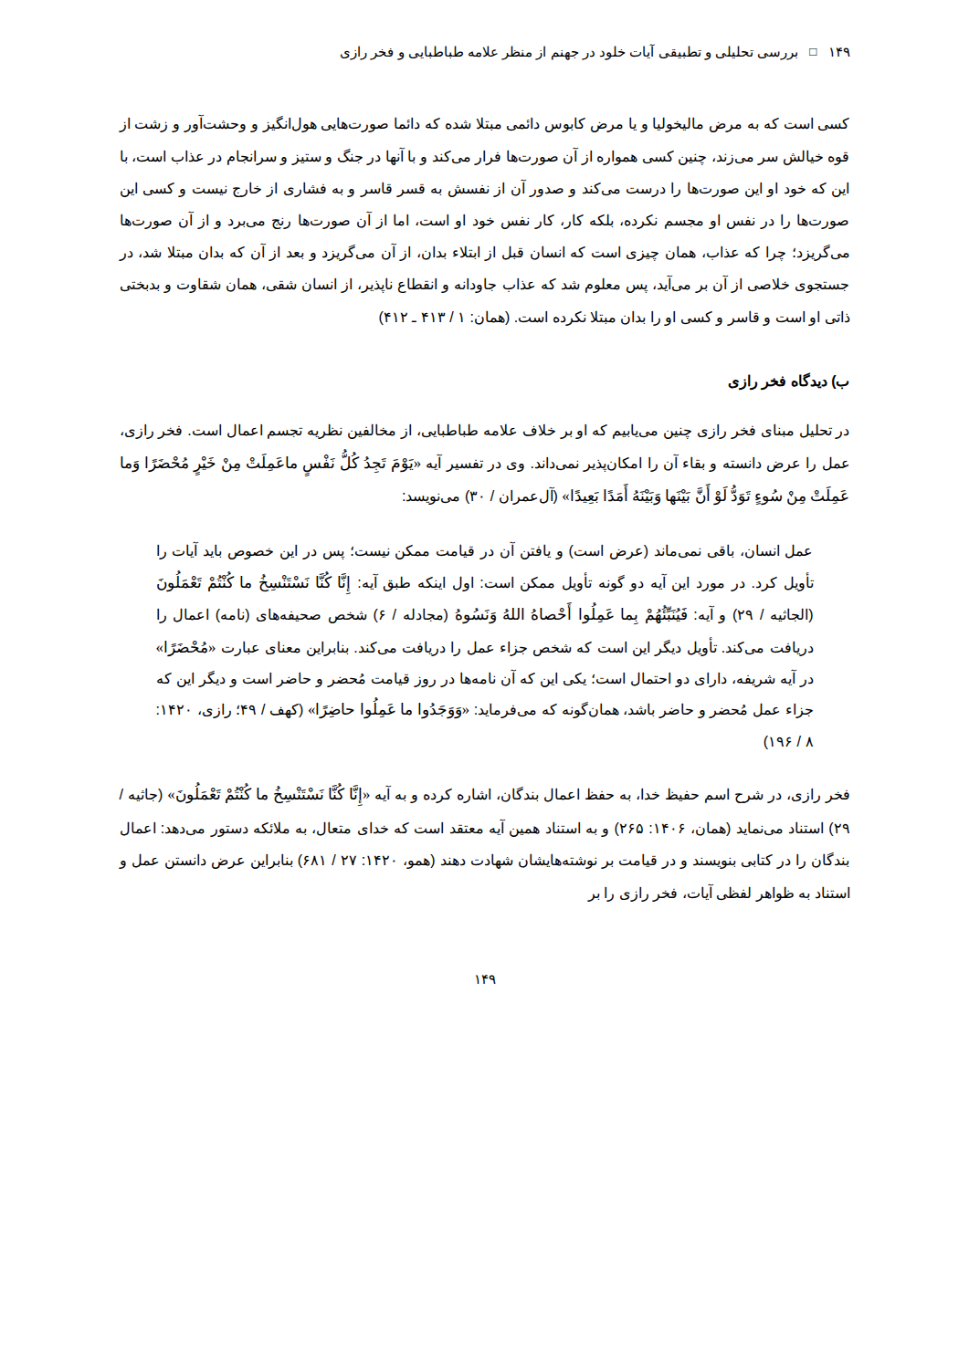۱۴۹ □ بررسی تحلیلی و تطبیقی آیات خلود در جهنم از منظر علامه طباطبایی و فخر رازی
کسی است که به مرض مالیخولیا و یا مرض کابوس دائمی مبتلا شده که دائما صورت‌هایی هول‌انگیز و وحشت‌آور و زشت از قوه خیالش سر می‌زند، چنین کسی همواره از آن صورت‌ها فرار می‌کند و با آنها در جنگ و ستیز و سرانجام در عذاب است، با این که خود او این صورت‌ها را درست می‌کند و صدور آن از نفسش به قسر قاسر و به فشاری از خارج نیست و کسی این صورت‌ها را در نفس او مجسم نکرده، بلکه کار، کار نفس خود او است، اما از آن صورت‌ها رنج می‌برد و از آن صورت‌ها می‌گریزد؛ چرا که عذاب، همان چیزی است که انسان قبل از ابتلاء بدان، از آن می‌گریزد و بعد از آن که بدان مبتلا شد، در جستجوی خلاصی از آن بر می‌آید، پس معلوم شد که عذاب جاودانه و انقطاع ناپذیر، از انسان شقی، همان شقاوت و بدبختی ذاتی او است و قاسر و کسی او را بدان مبتلا نکرده است. (همان: ۱ / ۴۱۳ ـ ۴۱۲)
ب) دیدگاه فخر رازی
در تحلیل مبنای فخر رازی چنین می‌یابیم که او بر خلاف علامه طباطبایی، از مخالفین نظریه تجسم اعمال است. فخر رازی، عمل را عرض دانسته و بقاء آن را امکان‌پذیر نمی‌داند. وی در تفسیر آیه «یَوْمَ تَجِدُ کُلُّ نَفْسٍ ماعَمِلَتْ مِنْ خَیْرٍ مُحْضَرًا وَما عَمِلَتْ مِنْ سُوءٍ تَوَدُّ لَوْ أَنَّ بَیْنَها وَبَیْنَهُ أَمَدًا بَعِیدًا» (آل‌عمران / ۳۰) می‌نویسد:
عمل انسان، باقی نمی‌ماند (عرض است) و یافتن آن در قیامت ممکن نیست؛ پس در این خصوص باید آیات را تأویل کرد. در مورد این آیه دو گونه تأویل ممکن است: اول اینکه طبق آیه: إِنَّا کُنَّا نَسْتَنْسِخُ ما کُنْتُمْ تَعْمَلُونَ (الجاثیه / ۲۹) و آیه: فَیُنَبِّئُهُمْ بِما عَمِلُوا أَحْصاهُ اللهُ وَنَسُوهُ (مجادله / ۶) شخص صحیفه‌های (نامه) اعمال را دریافت می‌کند. تأویل دیگر این است که شخص جزاء عمل را دریافت می‌کند. بنابراین معنای عبارت «مُحْضَرًا» در آیه شریفه، دارای دو احتمال است؛ یکی این که آن نامه‌ها در روز قیامت مُحضر و حاضر است و دیگر این که جزاء عمل مُحضر و حاضر باشد، همان‌گونه که می‌فرماید: «وَوَجَدُوا ما عَمِلُوا حاضِرًا» (کهف / ۴۹؛ رازی، ۱۴۲۰: ۸ / ۱۹۶)
فخر رازی، در شرح اسم حفیظ خدا، به حفظ اعمال بندگان، اشاره کرده و به آیه «إِنَّا کُنَّا نَسْتَنْسِخُ ما کُنْتُمْ تَعْمَلُونَ» (جاثیه / ۲۹) استناد می‌نماید (همان، ۱۴۰۶: ۲۶۵) و به استناد همین آیه معتقد است که خدای متعال، به ملائکه دستور می‌دهد: اعمال بندگان را در کتابی بنویسند و در قیامت بر نوشته‌هایشان شهادت دهند (همو، ۱۴۲۰: ۲۷ / ۶۸۱) بنابراین عرض دانستن عمل و استناد به ظواهر لفظی آیات، فخر رازی را بر
۱۴۹